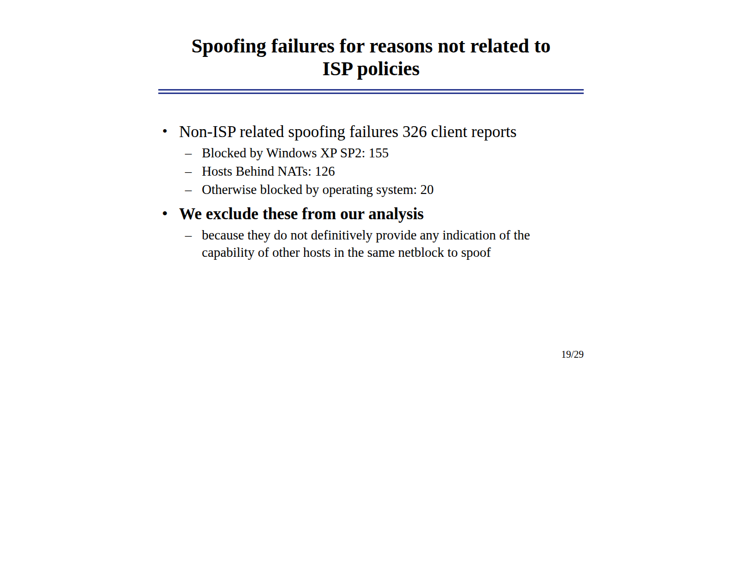Spoofing failures for reasons not related to
ISP policies
Non-ISP related spoofing failures 326 client reports
Blocked by Windows XP SP2: 155
Hosts Behind NATs: 126
Otherwise blocked by operating system: 20
We exclude these from our analysis
because they do not definitively provide any indication of the capability of other hosts in the same netblock to spoof
19/29